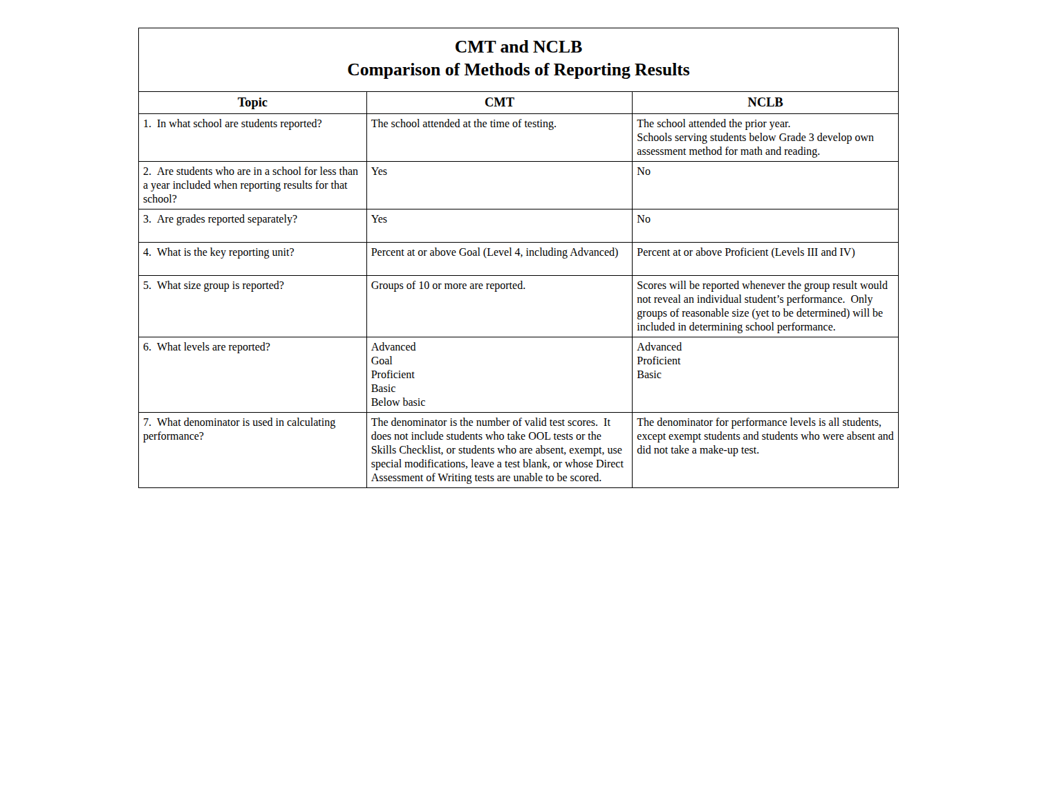CMT and NCLB Comparison of Methods of Reporting Results
| Topic | CMT | NCLB |
| --- | --- | --- |
| 1. In what school are students reported? | The school attended at the time of testing. | The school attended the prior year. Schools serving students below Grade 3 develop own assessment method for math and reading. |
| 2. Are students who are in a school for less than a year included when reporting results for that school? | Yes | No |
| 3. Are grades reported separately? | Yes | No |
| 4. What is the key reporting unit? | Percent at or above Goal (Level 4, including Advanced) | Percent at or above Proficient (Levels III and IV) |
| 5. What size group is reported? | Groups of 10 or more are reported. | Scores will be reported whenever the group result would not reveal an individual student’s performance. Only groups of reasonable size (yet to be determined) will be included in determining school performance. |
| 6. What levels are reported? | Advanced Goal Proficient Basic Below basic | Advanced Proficient Basic |
| 7. What denominator is used in calculating performance? | The denominator is the number of valid test scores. It does not include students who take OOL tests or the Skills Checklist, or students who are absent, exempt, use special modifications, leave a test blank, or whose Direct Assessment of Writing tests are unable to be scored. | The denominator for performance levels is all students, except exempt students and students who were absent and did not take a make-up test. |